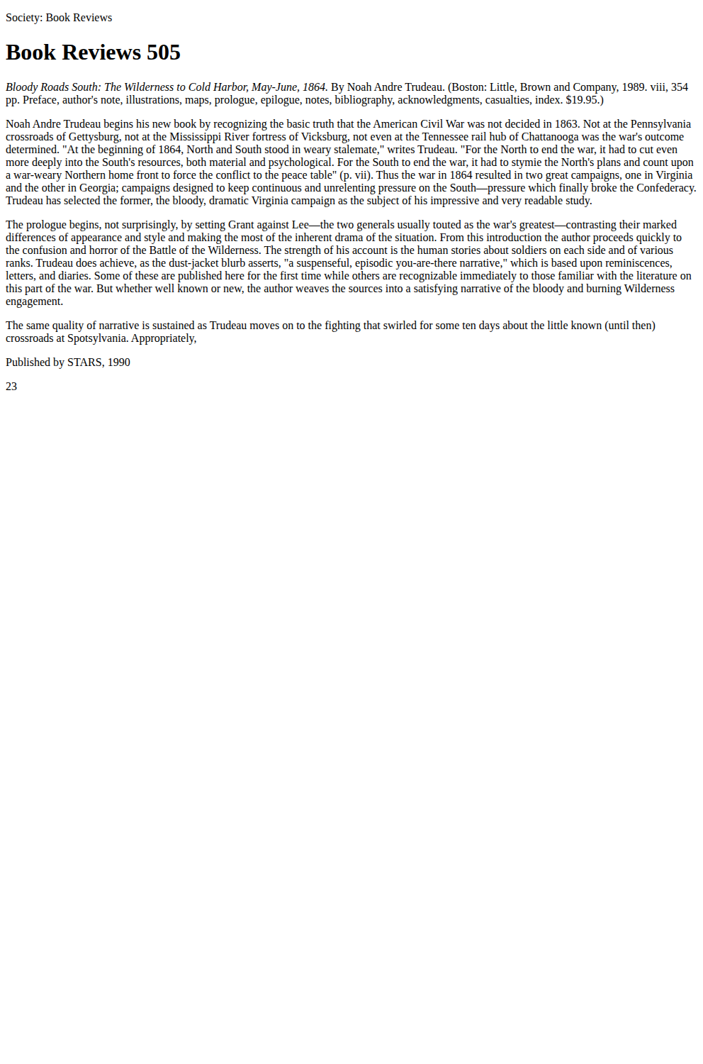Society: Book Reviews
Book Reviews 505
Bloody Roads South: The Wilderness to Cold Harbor, May-June, 1864. By Noah Andre Trudeau. (Boston: Little, Brown and Company, 1989. viii, 354 pp. Preface, author's note, illustrations, maps, prologue, epilogue, notes, bibliography, acknowledgments, casualties, index. $19.95.)
Noah Andre Trudeau begins his new book by recognizing the basic truth that the American Civil War was not decided in 1863. Not at the Pennsylvania crossroads of Gettysburg, not at the Mississippi River fortress of Vicksburg, not even at the Tennessee rail hub of Chattanooga was the war's outcome determined. "At the beginning of 1864, North and South stood in weary stalemate," writes Trudeau. "For the North to end the war, it had to cut even more deeply into the South's resources, both material and psychological. For the South to end the war, it had to stymie the North's plans and count upon a war-weary Northern home front to force the conflict to the peace table" (p. vii). Thus the war in 1864 resulted in two great campaigns, one in Virginia and the other in Georgia; campaigns designed to keep continuous and unrelenting pressure on the South—pressure which finally broke the Confederacy. Trudeau has selected the former, the bloody, dramatic Virginia campaign as the subject of his impressive and very readable study.
The prologue begins, not surprisingly, by setting Grant against Lee—the two generals usually touted as the war's greatest—contrasting their marked differences of appearance and style and making the most of the inherent drama of the situation. From this introduction the author proceeds quickly to the confusion and horror of the Battle of the Wilderness. The strength of his account is the human stories about soldiers on each side and of various ranks. Trudeau does achieve, as the dust-jacket blurb asserts, "a suspenseful, episodic you-are-there narrative," which is based upon reminiscences, letters, and diaries. Some of these are published here for the first time while others are recognizable immediately to those familiar with the literature on this part of the war. But whether well known or new, the author weaves the sources into a satisfying narrative of the bloody and burning Wilderness engagement.
The same quality of narrative is sustained as Trudeau moves on to the fighting that swirled for some ten days about the little known (until then) crossroads at Spotsylvania. Appropriately,
Published by STARS, 1990
23